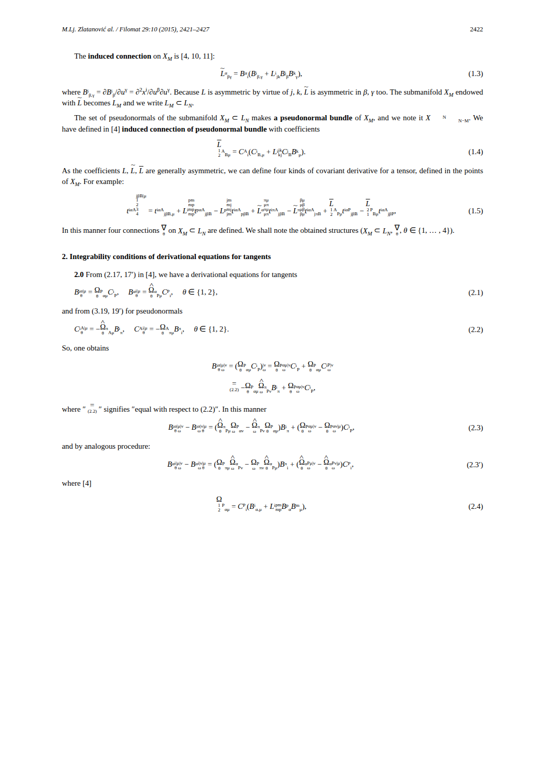M.Lj. Zlatanović al. / Filomat 29:10 (2015), 2421–2427 2422
The induced connection on XM is [4, 10, 11]:
Lαβγ = Bαi(Biβ,γ + Lijk BjβBkγ),
(1.3)
where Biβ,γ = ∂Biβ/∂uγ = ∂2xi/∂uβ∂uγ. Because L is asymmetric by virtue of j, k, L is asymmetric in β, γ too. The submanifold XM endowed with L becomes LM and we write LM ⊂ LN.
The set of pseudonormals of the submanifold XM ⊂ LN makes a pseudonormal bundle of XM, and we note it XNN−M. We have defined in [4] induced connection of pseudonormal bundle with coefficients
L 1
2 ABμ = CAi(CiB,μ + Lijk kj CjBBkμ).
(1.4)
As the coefficients L, L, L are generally asymmetric, we can define four kinds of covariant derivative for a tensor, defined in the points of XM. For example:
tiαA jβB|μ 1234 = tiαA jβB,μ + Lipm mp mp mp tpαA jβB − Lpjm mj mj jm tiαA pβB + Lαπμ μπ πμ μπ tiπA jβB − Lπβμ μβ μβ βμ tiαA jπB + L 1
2 APμ tiαP jβB − L 2
1 PBμ tiαA jβP,
(1.5)
In this manner four connections ∇θ on XM ⊂ LN are defined. We shall note the obtained structures (XM ⊂ LN, ∇θ, θ ∈ {1, … , 4}).
2. Integrability conditions of derivational equations for tangents
2.0 From (2.17, 17′) in [4], we have a derivational equations for tangents
Biα|μ θ = Ωθ Pαμ CiP, Bαi|μ θ = Ωθ αPμ CPi, θ ∈ {1, 2},
(2.1)
and from (3.19, 19′) for pseudonormals
CiA|μ θ = −Ωθ πAμ Biπ, CAi|μ θ = −Ωθ Aπμ Bπi, θ ∈ {1, 2}.
(2.2)
So, one obtains
Biα|μ|ν θ ω = (Ωθ Pαμ CiP)|ν ω = Ωθ Pαμ|ν ω CiP + Ωθ Pαμ CiP|ν ω
=(2.2) −Ωθ Pαμ Ωω πPν Biπ + Ωθ Pαμ|ν ω CiP,
where ″ =(2.2) ″ signifies ″equal with respect to (2.2)″. In this manner
Biα|μ|ν θ ω − Biα|ν|μ ω θ = (Ωθ πPμ Ωω Pαν − Ωω πPν Ωθ Pαμ)Biπ + (Ωθ Pαμ|ν ω − Ωθ Pαν|μ ω)CiP,
(2.3)
and by analogous procedure:
Bαi|μ|ν θ ω − Bαi|ν|μ ω θ = (Ωθ Pπμ Ωω αPν − Ωω Pπν Ωθ αPμ)Bπi + (Ωθ αPμ|ν ω − Ωθ αPν|μ ω)CPi,
(2.3′)
where [4]
Ω 1
2 Pαμ = CPi(Biα,μ + Lipm mp BpαBmμ),
(2.4)